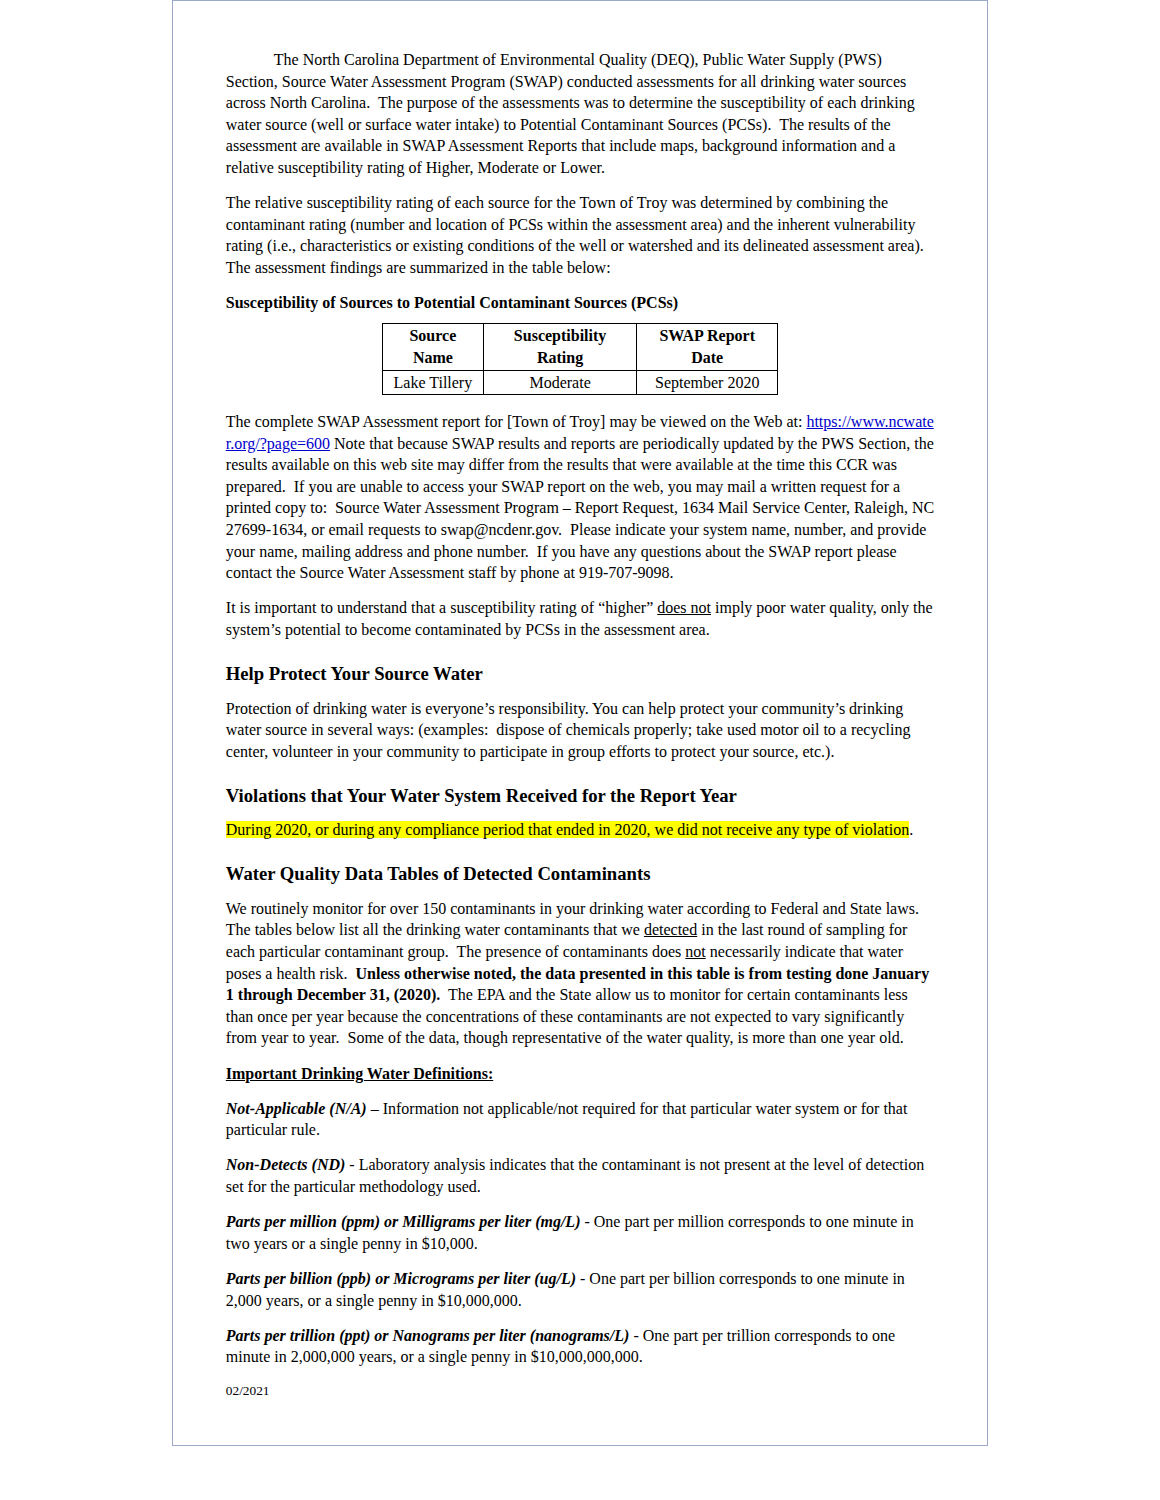The North Carolina Department of Environmental Quality (DEQ), Public Water Supply (PWS) Section, Source Water Assessment Program (SWAP) conducted assessments for all drinking water sources across North Carolina. The purpose of the assessments was to determine the susceptibility of each drinking water source (well or surface water intake) to Potential Contaminant Sources (PCSs). The results of the assessment are available in SWAP Assessment Reports that include maps, background information and a relative susceptibility rating of Higher, Moderate or Lower.
The relative susceptibility rating of each source for the Town of Troy was determined by combining the contaminant rating (number and location of PCSs within the assessment area) and the inherent vulnerability rating (i.e., characteristics or existing conditions of the well or watershed and its delineated assessment area). The assessment findings are summarized in the table below:
Susceptibility of Sources to Potential Contaminant Sources (PCSs)
| Source Name | Susceptibility Rating | SWAP Report Date |
| --- | --- | --- |
| Lake Tillery | Moderate | September 2020 |
The complete SWAP Assessment report for [Town of Troy] may be viewed on the Web at: https://www.ncwater.org/?page=600 Note that because SWAP results and reports are periodically updated by the PWS Section, the results available on this web site may differ from the results that were available at the time this CCR was prepared. If you are unable to access your SWAP report on the web, you may mail a written request for a printed copy to: Source Water Assessment Program – Report Request, 1634 Mail Service Center, Raleigh, NC 27699-1634, or email requests to swap@ncdenr.gov. Please indicate your system name, number, and provide your name, mailing address and phone number. If you have any questions about the SWAP report please contact the Source Water Assessment staff by phone at 919-707-9098.
It is important to understand that a susceptibility rating of “higher” does not imply poor water quality, only the system’s potential to become contaminated by PCSs in the assessment area.
Help Protect Your Source Water
Protection of drinking water is everyone’s responsibility. You can help protect your community’s drinking water source in several ways: (examples: dispose of chemicals properly; take used motor oil to a recycling center, volunteer in your community to participate in group efforts to protect your source, etc.).
Violations that Your Water System Received for the Report Year
During 2020, or during any compliance period that ended in 2020, we did not receive any type of violation.
Water Quality Data Tables of Detected Contaminants
We routinely monitor for over 150 contaminants in your drinking water according to Federal and State laws. The tables below list all the drinking water contaminants that we detected in the last round of sampling for each particular contaminant group. The presence of contaminants does not necessarily indicate that water poses a health risk. Unless otherwise noted, the data presented in this table is from testing done January 1 through December 31, (2020). The EPA and the State allow us to monitor for certain contaminants less than once per year because the concentrations of these contaminants are not expected to vary significantly from year to year. Some of the data, though representative of the water quality, is more than one year old.
Important Drinking Water Definitions:
Not-Applicable (N/A) – Information not applicable/not required for that particular water system or for that particular rule.
Non-Detects (ND) - Laboratory analysis indicates that the contaminant is not present at the level of detection set for the particular methodology used.
Parts per million (ppm) or Milligrams per liter (mg/L) - One part per million corresponds to one minute in two years or a single penny in $10,000.
Parts per billion (ppb) or Micrograms per liter (ug/L) - One part per billion corresponds to one minute in 2,000 years, or a single penny in $10,000,000.
Parts per trillion (ppt) or Nanograms per liter (nanograms/L) - One part per trillion corresponds to one minute in 2,000,000 years, or a single penny in $10,000,000,000.
02/2021